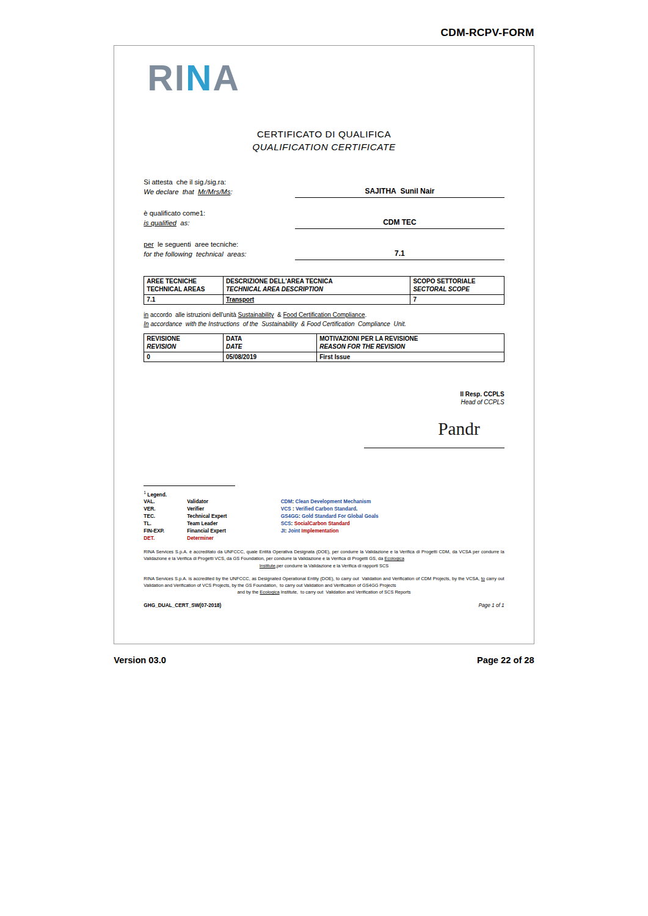CDM-RCPV-FORM
RINA
CERTIFICATO DI QUALIFICA
QUALIFICATION CERTIFICATE
| Si attesta che il sig./sig.ra: We declare that Mr/Mrs/Ms : | SAJITHA Sunil Nair |
| è qualificato come 1 : is qualified as: | CDM TEC |
| per le seguenti aree tecniche: for the following technical areas: | 7.1 |
| AREE TECNICHE TECHNICAL AREAS | DESCRIZIONE DELL'AREA TECNICA TECHNICAL AREA DESCRIPTION | SCOPO SETTORIALE SECTORAL SCOPE |
| --- | --- | --- |
| 7.1 | Transport | 7 |
in accordo alle istruzioni dell'unità Sustainability & Food Certification Compliance.
In accordance with the Instructions of the Sustainability & Food Certification Compliance Unit.
| REVISIONE REVISION | DATA DATE | MOTIVAZIONI PER LA REVISIONE REASON FOR THE REVISION |
| --- | --- | --- |
| 0 | 05/08/2019 | First Issue |
Il Resp. CCPLS
Head of CCPLS
Pandr
1 Legend.
| VAL. | Validator | CDM : Clean Development Mechanism |
| VER. | Verifier | VCS : Verified Carbon Standard . |
| TEC. | Technical Expert | GS4GG : Gold Standard For Global Goals |
| TL. | Team Leader | SCS : SocialCarbon Standard |
| FIN-EXP. | Financial Expert | JI : Joint Implementation |
| DET. | Determiner | |
RINA Services S.p.A. è accreditato da UNFCCC, quale Entità Operativa Designata (DOE), per condurre la Validazione e la Verifica di Progetti CDM, da VCSA per condurre la Validazione e la Verifica di Progetti VCS, da GS Foundation, per condurre la Validazione e la Verifica di Progetti GS, da Ecologica Institute,per condurre la Validazione e la Verifica di rapporti SCS
RINA Services S.p.A. is accredited by the UNFCCC, as Designated Operational Entity (DOE), to carry out Validation and Verification of CDM Projects, by the VCSA, to carry out Validation and Verification of VCS Projects, by the GS Foundation, to carry out Validation and Verification of GS4GG Projects and by the Ecologica Institute, to carry out Validation and Verification of SCS Reports
GHG_DUAL_CERT_SW(07-2018)
Page 1 of 1
Version 03.0
Page 22 of 28